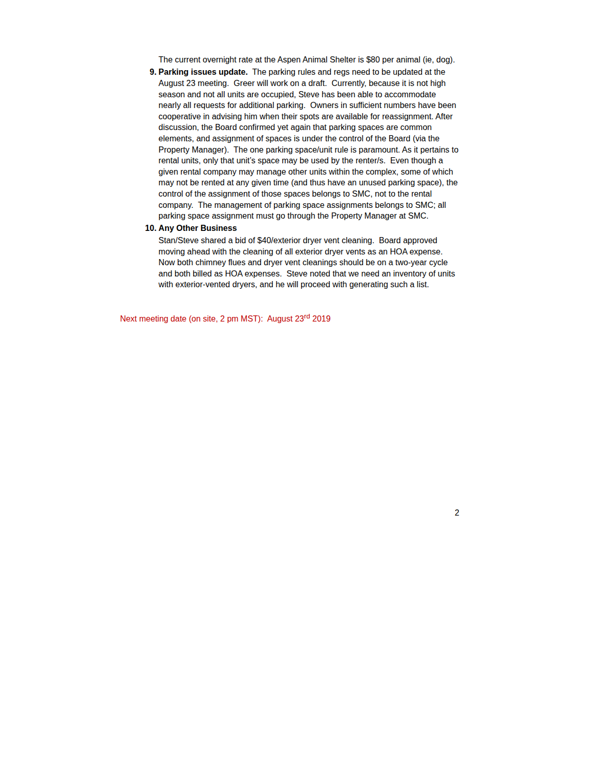The current overnight rate at the Aspen Animal Shelter is $80 per animal (ie, dog).
9.
Parking issues update. The parking rules and regs need to be updated at the August 23 meeting. Greer will work on a draft. Currently, because it is not high season and not all units are occupied, Steve has been able to accommodate nearly all requests for additional parking. Owners in sufficient numbers have been cooperative in advising him when their spots are available for reassignment. After discussion, the Board confirmed yet again that parking spaces are common elements, and assignment of spaces is under the control of the Board (via the Property Manager). The one parking space/unit rule is paramount. As it pertains to rental units, only that unit’s space may be used by the renter/s. Even though a given rental company may manage other units within the complex, some of which may not be rented at any given time (and thus have an unused parking space), the control of the assignment of those spaces belongs to SMC, not to the rental company. The management of parking space assignments belongs to SMC; all parking space assignment must go through the Property Manager at SMC.
10.
Any Other Business
Stan/Steve shared a bid of $40/exterior dryer vent cleaning. Board approved moving ahead with the cleaning of all exterior dryer vents as an HOA expense. Now both chimney flues and dryer vent cleanings should be on a two-year cycle and both billed as HOA expenses. Steve noted that we need an inventory of units with exterior-vented dryers, and he will proceed with generating such a list.
Next meeting date (on site, 2 pm MST): August 23rd 2019
2